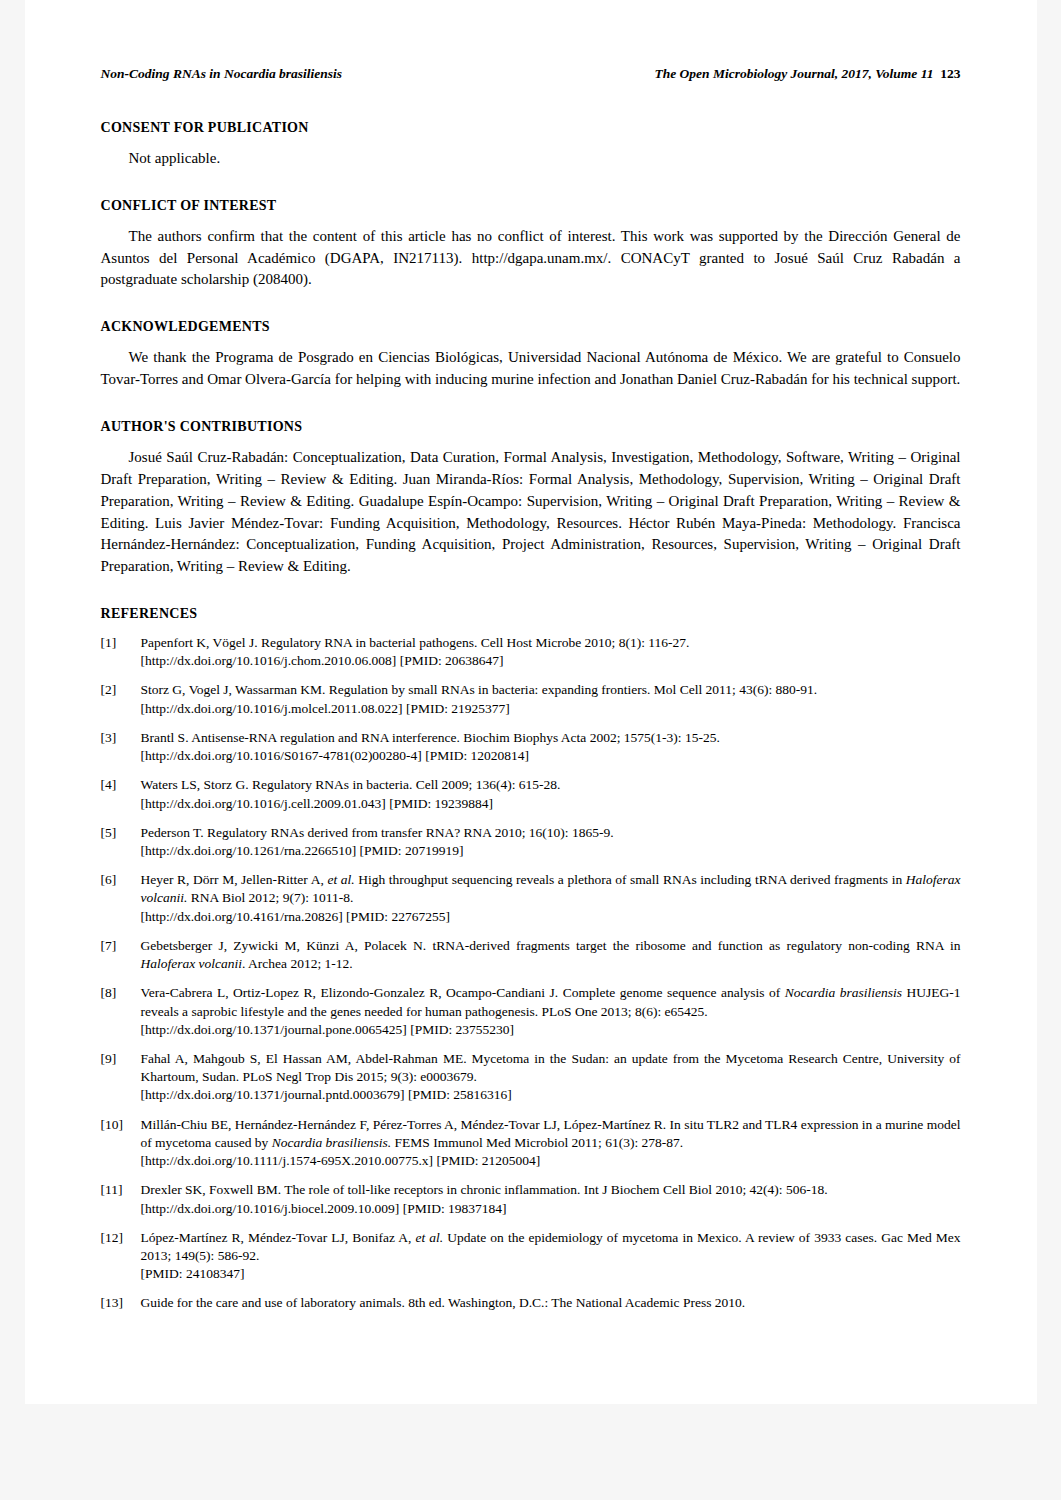Non-Coding RNAs in Nocardia brasiliensis
The Open Microbiology Journal, 2017, Volume 11 123
CONSENT FOR PUBLICATION
Not applicable.
CONFLICT OF INTEREST
The authors confirm that the content of this article has no conflict of interest. This work was supported by the Dirección General de Asuntos del Personal Académico (DGAPA, IN217113). http://dgapa.unam.mx/. CONACyT granted to Josué Saúl Cruz Rabadán a postgraduate scholarship (208400).
ACKNOWLEDGEMENTS
We thank the Programa de Posgrado en Ciencias Biológicas, Universidad Nacional Autónoma de México. We are grateful to Consuelo Tovar-Torres and Omar Olvera-García for helping with inducing murine infection and Jonathan Daniel Cruz-Rabadán for his technical support.
AUTHOR'S CONTRIBUTIONS
Josué Saúl Cruz-Rabadán: Conceptualization, Data Curation, Formal Analysis, Investigation, Methodology, Software, Writing – Original Draft Preparation, Writing – Review & Editing. Juan Miranda-Ríos: Formal Analysis, Methodology, Supervision, Writing – Original Draft Preparation, Writing – Review & Editing. Guadalupe Espín-Ocampo: Supervision, Writing – Original Draft Preparation, Writing – Review & Editing. Luis Javier Méndez-Tovar: Funding Acquisition, Methodology, Resources. Héctor Rubén Maya-Pineda: Methodology. Francisca Hernández-Hernández: Conceptualization, Funding Acquisition, Project Administration, Resources, Supervision, Writing – Original Draft Preparation, Writing – Review & Editing.
REFERENCES
Papenfort K, Vögel J. Regulatory RNA in bacterial pathogens. Cell Host Microbe 2010; 8(1): 116-27. [http://dx.doi.org/10.1016/j.chom.2010.06.008] [PMID: 20638647]
Storz G, Vogel J, Wassarman KM. Regulation by small RNAs in bacteria: expanding frontiers. Mol Cell 2011; 43(6): 880-91. [http://dx.doi.org/10.1016/j.molcel.2011.08.022] [PMID: 21925377]
Brantl S. Antisense-RNA regulation and RNA interference. Biochim Biophys Acta 2002; 1575(1-3): 15-25. [http://dx.doi.org/10.1016/S0167-4781(02)00280-4] [PMID: 12020814]
Waters LS, Storz G. Regulatory RNAs in bacteria. Cell 2009; 136(4): 615-28. [http://dx.doi.org/10.1016/j.cell.2009.01.043] [PMID: 19239884]
Pederson T. Regulatory RNAs derived from transfer RNA? RNA 2010; 16(10): 1865-9. [http://dx.doi.org/10.1261/rna.2266510] [PMID: 20719919]
Heyer R, Dörr M, Jellen-Ritter A, et al. High throughput sequencing reveals a plethora of small RNAs including tRNA derived fragments in Haloferax volcanii. RNA Biol 2012; 9(7): 1011-8. [http://dx.doi.org/10.4161/rna.20826] [PMID: 22767255]
Gebetsberger J, Zywicki M, Künzi A, Polacek N. tRNA-derived fragments target the ribosome and function as regulatory non-coding RNA in Haloferax volcanii. Archea 2012; 1-12.
Vera-Cabrera L, Ortiz-Lopez R, Elizondo-Gonzalez R, Ocampo-Candiani J. Complete genome sequence analysis of Nocardia brasiliensis HUJEG-1 reveals a saprobic lifestyle and the genes needed for human pathogenesis. PLoS One 2013; 8(6): e65425. [http://dx.doi.org/10.1371/journal.pone.0065425] [PMID: 23755230]
Fahal A, Mahgoub S, El Hassan AM, Abdel-Rahman ME. Mycetoma in the Sudan: an update from the Mycetoma Research Centre, University of Khartoum, Sudan. PLoS Negl Trop Dis 2015; 9(3): e0003679. [http://dx.doi.org/10.1371/journal.pntd.0003679] [PMID: 25816316]
Millán-Chiu BE, Hernández-Hernández F, Pérez-Torres A, Méndez-Tovar LJ, López-Martínez R. In situ TLR2 and TLR4 expression in a murine model of mycetoma caused by Nocardia brasiliensis. FEMS Immunol Med Microbiol 2011; 61(3): 278-87. [http://dx.doi.org/10.1111/j.1574-695X.2010.00775.x] [PMID: 21205004]
Drexler SK, Foxwell BM. The role of toll-like receptors in chronic inflammation. Int J Biochem Cell Biol 2010; 42(4): 506-18. [http://dx.doi.org/10.1016/j.biocel.2009.10.009] [PMID: 19837184]
López-Martínez R, Méndez-Tovar LJ, Bonifaz A, et al. Update on the epidemiology of mycetoma in Mexico. A review of 3933 cases. Gac Med Mex 2013; 149(5): 586-92. [PMID: 24108347]
Guide for the care and use of laboratory animals. 8th ed. Washington, D.C.: The National Academic Press 2010.